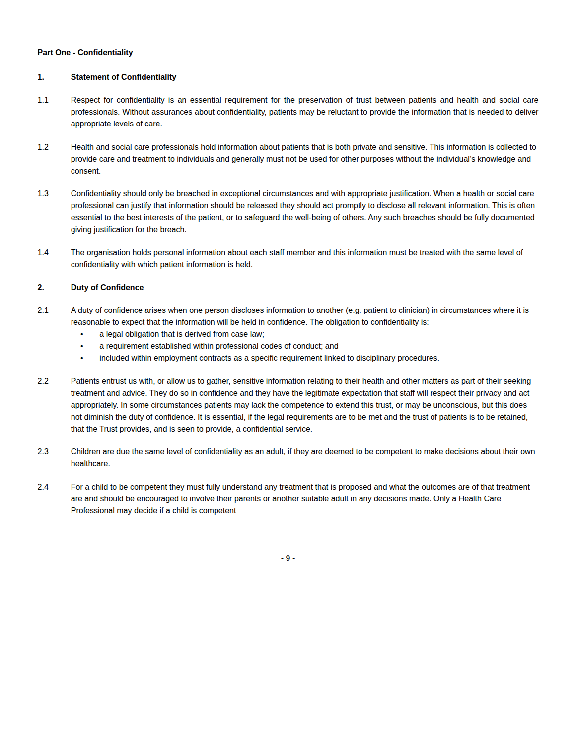Part One - Confidentiality
1.
Statement of Confidentiality
1.1
Respect for confidentiality is an essential requirement for the preservation of trust between patients and health and social care professionals. Without assurances about confidentiality, patients may be reluctant to provide the information that is needed to deliver appropriate levels of care.
1.2
Health and social care professionals hold information about patients that is both private and sensitive. This information is collected to provide care and treatment to individuals and generally must not be used for other purposes without the individual’s knowledge and consent.
1.3
Confidentiality should only be breached in exceptional circumstances and with appropriate justification. When a health or social care professional can justify that information should be released they should act promptly to disclose all relevant information. This is often essential to the best interests of the patient, or to safeguard the well-being of others. Any such breaches should be fully documented giving justification for the breach.
1.4
The organisation holds personal information about each staff member and this information must be treated with the same level of confidentiality with which patient information is held.
2.
Duty of Confidence
2.1
A duty of confidence arises when one person discloses information to another (e.g. patient to clinician) in circumstances where it is reasonable to expect that the information will be held in confidence. The obligation to confidentiality is:
a legal obligation that is derived from case law;
a requirement established within professional codes of conduct; and
included within employment contracts as a specific requirement linked to disciplinary procedures.
2.2
Patients entrust us with, or allow us to gather, sensitive information relating to their health and other matters as part of their seeking treatment and advice. They do so in confidence and they have the legitimate expectation that staff will respect their privacy and act appropriately. In some circumstances patients may lack the competence to extend this trust, or may be unconscious, but this does not diminish the duty of confidence. It is essential, if the legal requirements are to be met and the trust of patients is to be retained, that the Trust provides, and is seen to provide, a confidential service.
2.3
Children are due the same level of confidentiality as an adult, if they are deemed to be competent to make decisions about their own healthcare.
2.4
For a child to be competent they must fully understand any treatment that is proposed and what the outcomes are of that treatment are and should be encouraged to involve their parents or another suitable adult in any decisions made. Only a Health Care Professional may decide if a child is competent
- 9 -